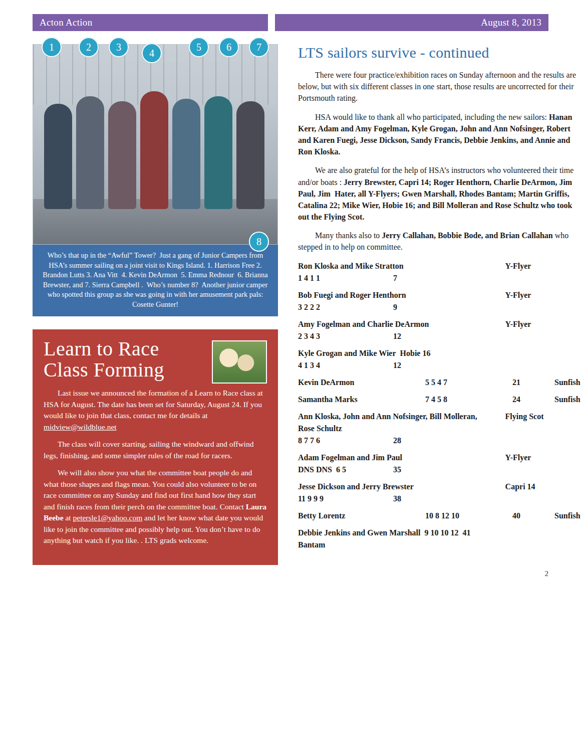Acton Action
August 8, 2013
1
2
3
4
5
6
7
8
Who’s that up in the “Awful” Tower? Just a gang of Junior Campers from HSA’s summer sailing on a joint visit to Kings Island. 1. Harrison Free 2. Brandon Lutts 3. Ana Vitt 4. Kevin DeArmon 5. Emma Rednour 6. Brianna Brewster, and 7. Sierra Campbell . Who’s number 8? Another junior camper who spotted this group as she was going in with her amusement park pals: Cosette Gunter!
Learn to Race
Class Forming
Last issue we announced the formation of a Learn to Race class at HSA for August. The date has been set for Saturday, August 24. If you would like to join that class, contact me for details at midview@wildblue.net
The class will cover starting, sailing the windward and offwind legs, finishing, and some simpler rules of the road for racers.
We will also show you what the committee boat people do and what those shapes and flags mean. You could also volunteer to be on race committee on any Sunday and find out first hand how they start and finish races from their perch on the committee boat. Contact Laura Beebe at petersle1@yahoo.com and let her know what date you would like to join the committee and possibly help out. You don’t have to do anything but watch if you like. . LTS grads welcome.
LTS sailors survive - continued
There were four practice/exhibition races on Sunday afternoon and the results are below, but with six different classes in one start, those results are uncorrected for their Portsmouth rating.
HSA would like to thank all who participated, including the new sailors: Hanan Kerr, Adam and Amy Fogelman, Kyle Grogan, John and Ann Nofsinger, Robert and Karen Fuegi, Jesse Dickson, Sandy Francis, Debbie Jenkins, and Annie and Ron Kloska.
We are also grateful for the help of HSA’s instructors who volunteered their time and/or boats : Jerry Brewster, Capri 14; Roger Henthorn, Charlie DeArmon, Jim Paul, Jim Hater, all Y-Flyers; Gwen Marshall, Rhodes Bantam; Martin Griffis, Catalina 22; Mike Wier, Hobie 16; and Bill Molleran and Rose Schultz who took out the Flying Scot.
Many thanks also to Jerry Callahan, Bobbie Bode, and Brian Callahan who stepped in to help on committee.
Ron Kloska and Mike Stratton Y-Flyer
1 4 1 1 7
Bob Fuegi and Roger Henthorn Y-Flyer
3 2 2 2 9
Amy Fogelman and Charlie DeArmon Y-Flyer
2 3 4 3 12
Kyle Grogan and Mike Wier Hobie 16
4 1 3 4 12
Kevin DeArmon 5 5 4 7 21 Sunfish
Samantha Marks 7 4 5 8 24 Sunfish
Ann Kloska, John and Ann Nofsinger, Bill Molleran, Rose Schultz Flying Scot
8 7 7 6 28
Adam Fogelman and Jim Paul Y-Flyer
DNS DNS 6 5 35
Jesse Dickson and Jerry Brewster Capri 14
11 9 9 9 38
Betty Lorentz 10 8 12 10 40 Sunfish
Debbie Jenkins and Gwen Marshall 9 10 10 12 41
Bantam
2